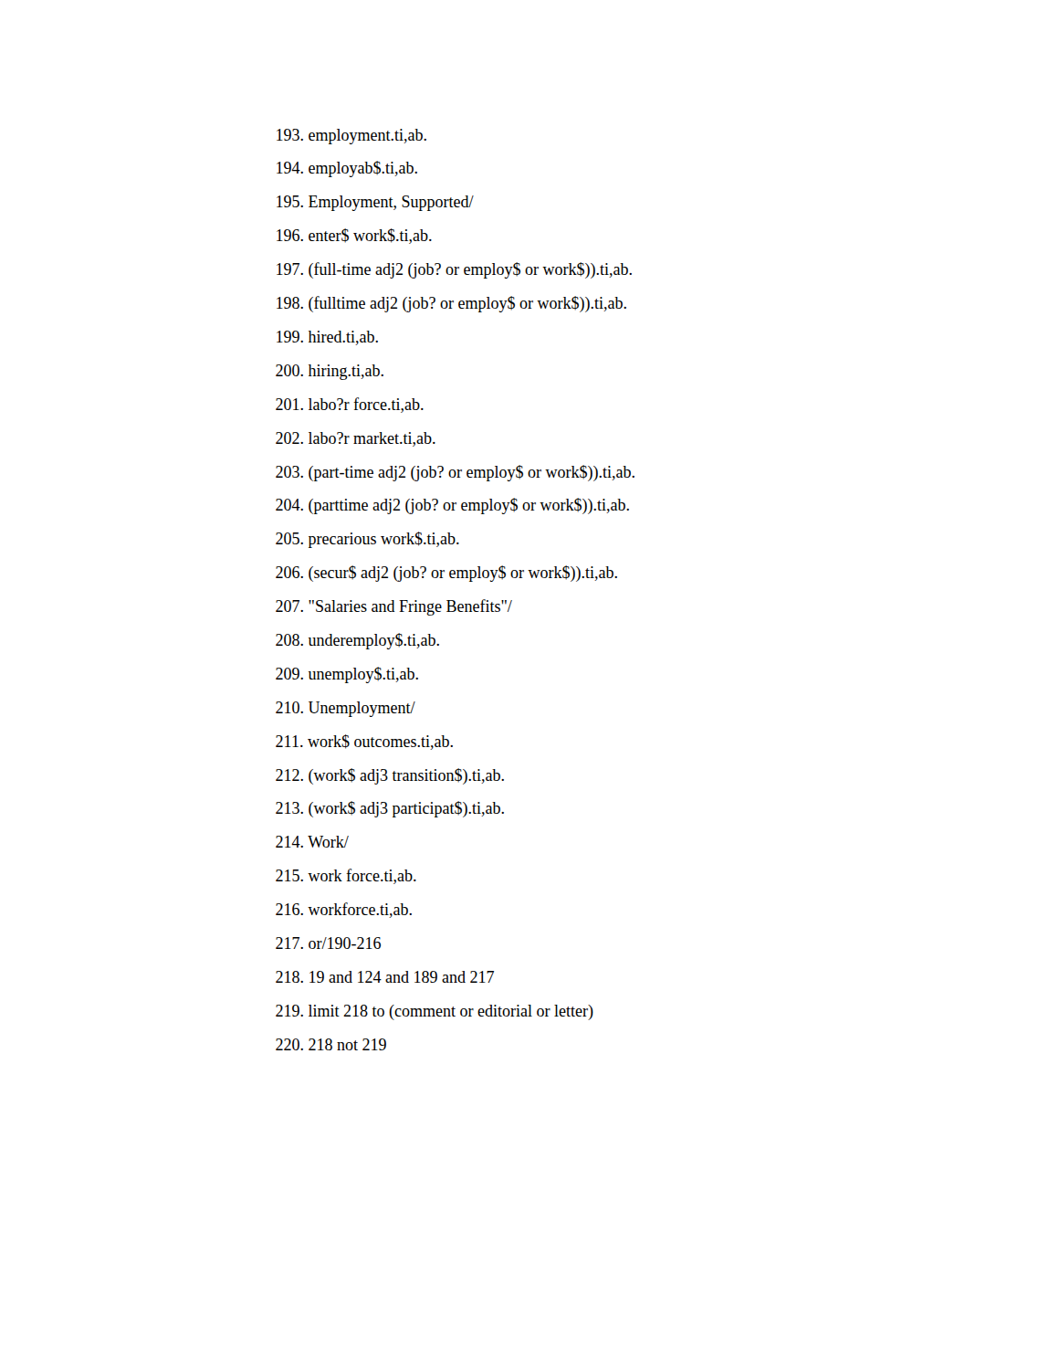193. employment.ti,ab.
194. employab$.ti,ab.
195. Employment, Supported/
196. enter$ work$.ti,ab.
197. (full-time adj2 (job? or employ$ or work$)).ti,ab.
198. (fulltime adj2 (job? or employ$ or work$)).ti,ab.
199. hired.ti,ab.
200. hiring.ti,ab.
201. labo?r force.ti,ab.
202. labo?r market.ti,ab.
203. (part-time adj2 (job? or employ$ or work$)).ti,ab.
204. (parttime adj2 (job? or employ$ or work$)).ti,ab.
205. precarious work$.ti,ab.
206. (secur$ adj2 (job? or employ$ or work$)).ti,ab.
207. "Salaries and Fringe Benefits"/
208. underemploy$.ti,ab.
209. unemploy$.ti,ab.
210. Unemployment/
211. work$ outcomes.ti,ab.
212. (work$ adj3 transition$).ti,ab.
213. (work$ adj3 participat$).ti,ab.
214. Work/
215. work force.ti,ab.
216. workforce.ti,ab.
217. or/190-216
218. 19 and 124 and 189 and 217
219. limit 218 to (comment or editorial or letter)
220. 218 not 219